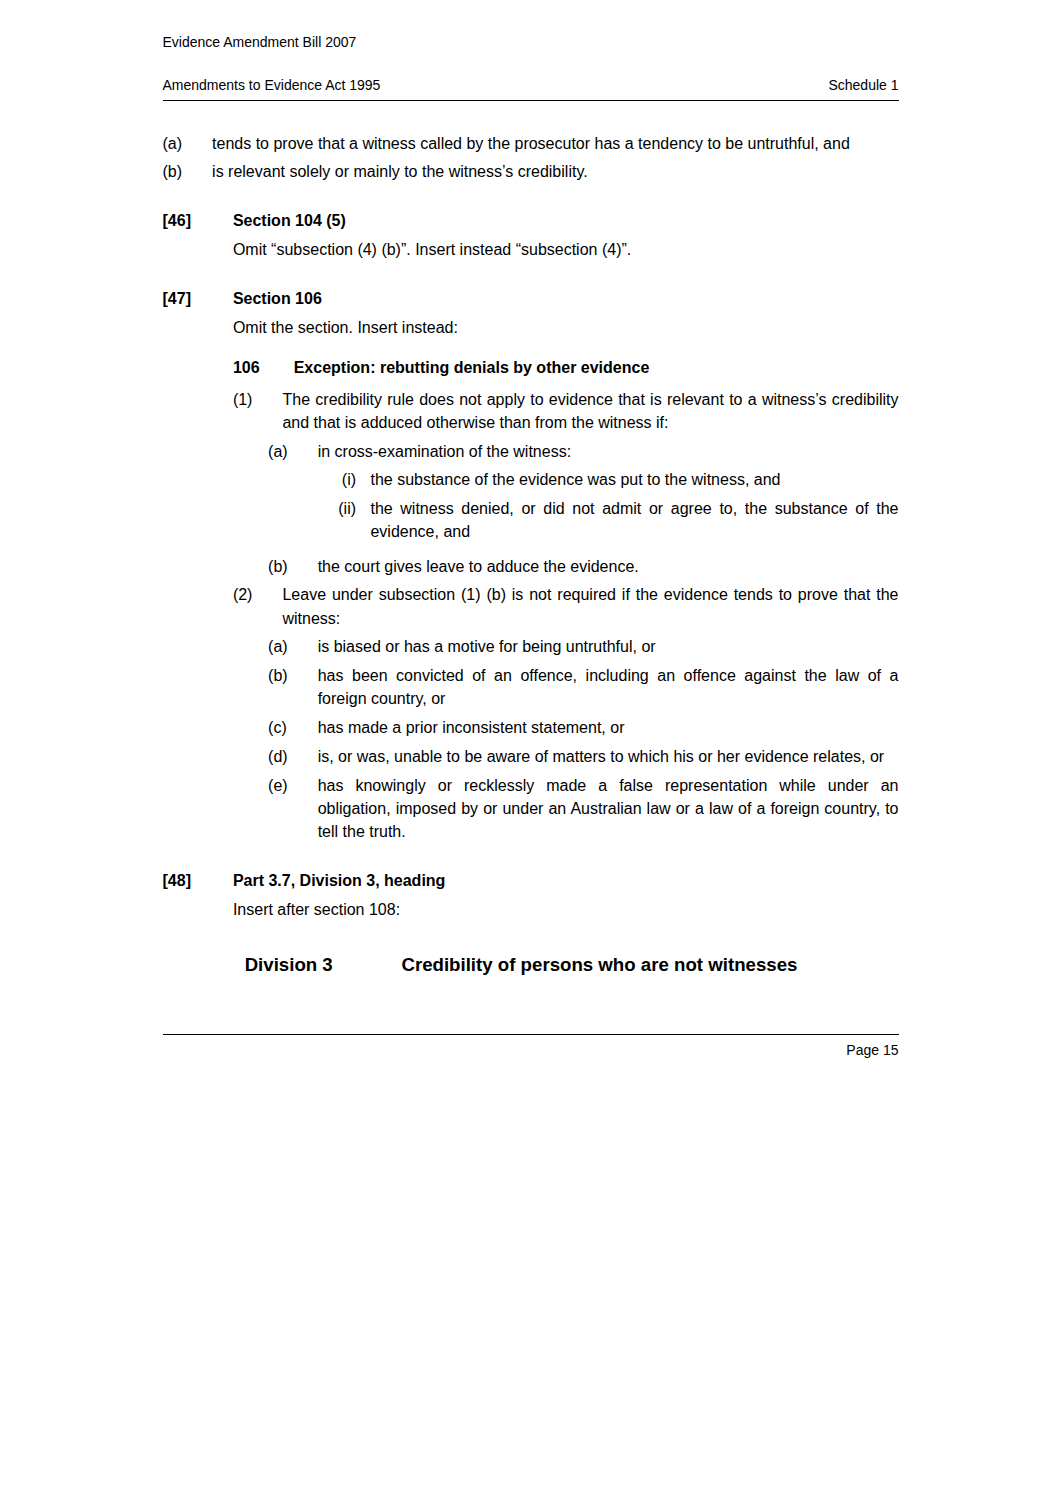Evidence Amendment Bill 2007
Amendments to Evidence Act 1995 Schedule 1
(a) tends to prove that a witness called by the prosecutor has a tendency to be untruthful, and
(b) is relevant solely or mainly to the witness’s credibility.
[46] Section 104 (5)
Omit “subsection (4) (b)”. Insert instead “subsection (4)”.
[47] Section 106
Omit the section. Insert instead:
106 Exception: rebutting denials by other evidence
(1) The credibility rule does not apply to evidence that is relevant to a witness’s credibility and that is adduced otherwise than from the witness if:
(a) in cross-examination of the witness:
(i) the substance of the evidence was put to the witness, and
(ii) the witness denied, or did not admit or agree to, the substance of the evidence, and
(b) the court gives leave to adduce the evidence.
(2) Leave under subsection (1) (b) is not required if the evidence tends to prove that the witness:
(a) is biased or has a motive for being untruthful, or
(b) has been convicted of an offence, including an offence against the law of a foreign country, or
(c) has made a prior inconsistent statement, or
(d) is, or was, unable to be aware of matters to which his or her evidence relates, or
(e) has knowingly or recklessly made a false representation while under an obligation, imposed by or under an Australian law or a law of a foreign country, to tell the truth.
[48] Part 3.7, Division 3, heading
Insert after section 108:
Division 3 Credibility of persons who are not witnesses
Page 15